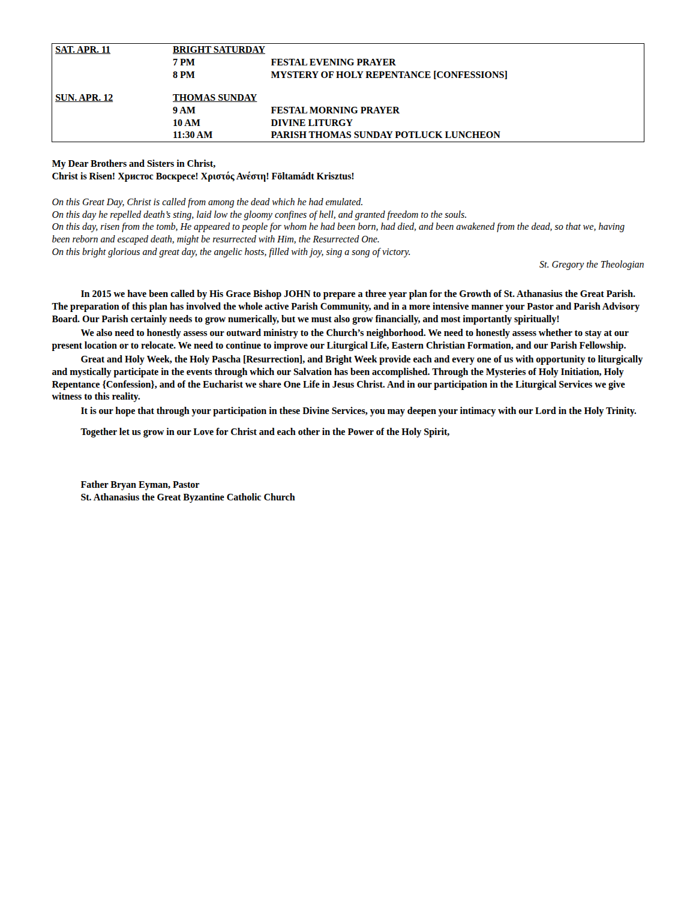| SAT. APR. 11 | BRIGHT SATURDAY | |
| | 7 PM | FESTAL EVENING PRAYER |
| | 8 PM | MYSTERY OF HOLY REPENTANCE [CONFESSIONS] |
| SUN. APR. 12 | THOMAS SUNDAY | |
| | 9 AM | FESTAL MORNING PRAYER |
| | 10 AM | DIVINE LITURGY |
| | 11:30 AM | PARISH THOMAS SUNDAY POTLUCK LUNCHEON |
My Dear Brothers and Sisters in Christ,
Christ is Risen! Христос Воскресе! Χριστός Ανέστη! Föltamádt Krisztus!
On this Great Day, Christ is called from among the dead which he had emulated.
On this day he repelled death’s sting, laid low the gloomy confines of hell, and granted freedom to the souls.
On this day, risen from the tomb, He appeared to people for whom he had been born, had died, and been awakened from the dead, so that we, having been reborn and escaped death, might be resurrected with Him, the Resurrected One.
On this bright glorious and great day, the angelic hosts, filled with joy, sing a song of victory.
St. Gregory the Theologian
In 2015 we have been called by His Grace Bishop JOHN to prepare a three year plan for the Growth of St. Athanasius the Great Parish. The preparation of this plan has involved the whole active Parish Community, and in a more intensive manner your Pastor and Parish Advisory Board. Our Parish certainly needs to grow numerically, but we must also grow financially, and most importantly spiritually!
We also need to honestly assess our outward ministry to the Church’s neighborhood. We need to honestly assess whether to stay at our present location or to relocate. We need to continue to improve our Liturgical Life, Eastern Christian Formation, and our Parish Fellowship.
Great and Holy Week, the Holy Pascha [Resurrection], and Bright Week provide each and every one of us with opportunity to liturgically and mystically participate in the events through which our Salvation has been accomplished. Through the Mysteries of Holy Initiation, Holy Repentance {Confession}, and of the Eucharist we share One Life in Jesus Christ. And in our participation in the Liturgical Services we give witness to this reality.
It is our hope that through your participation in these Divine Services, you may deepen your intimacy with our Lord in the Holy Trinity.
Together let us grow in our Love for Christ and each other in the Power of the Holy Spirit,
Father Bryan Eyman, Pastor
St. Athanasius the Great Byzantine Catholic Church